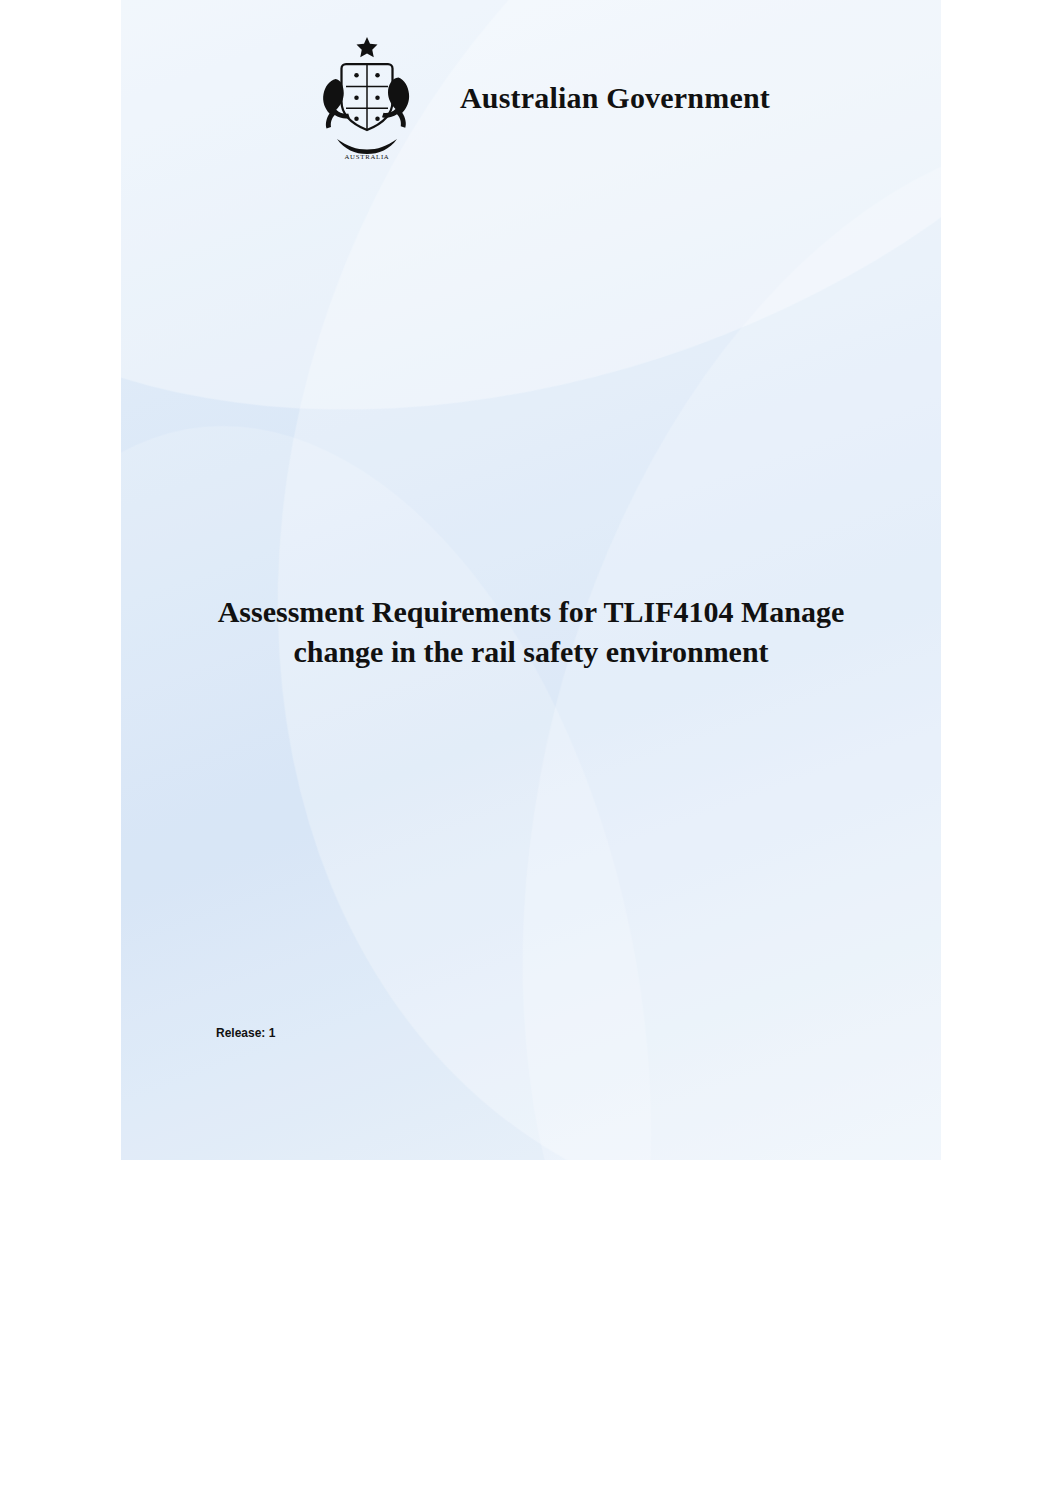AUSTRALIA Australian Government
Assessment Requirements for TLIF4104 Manage change in the rail safety environment
Release: 1